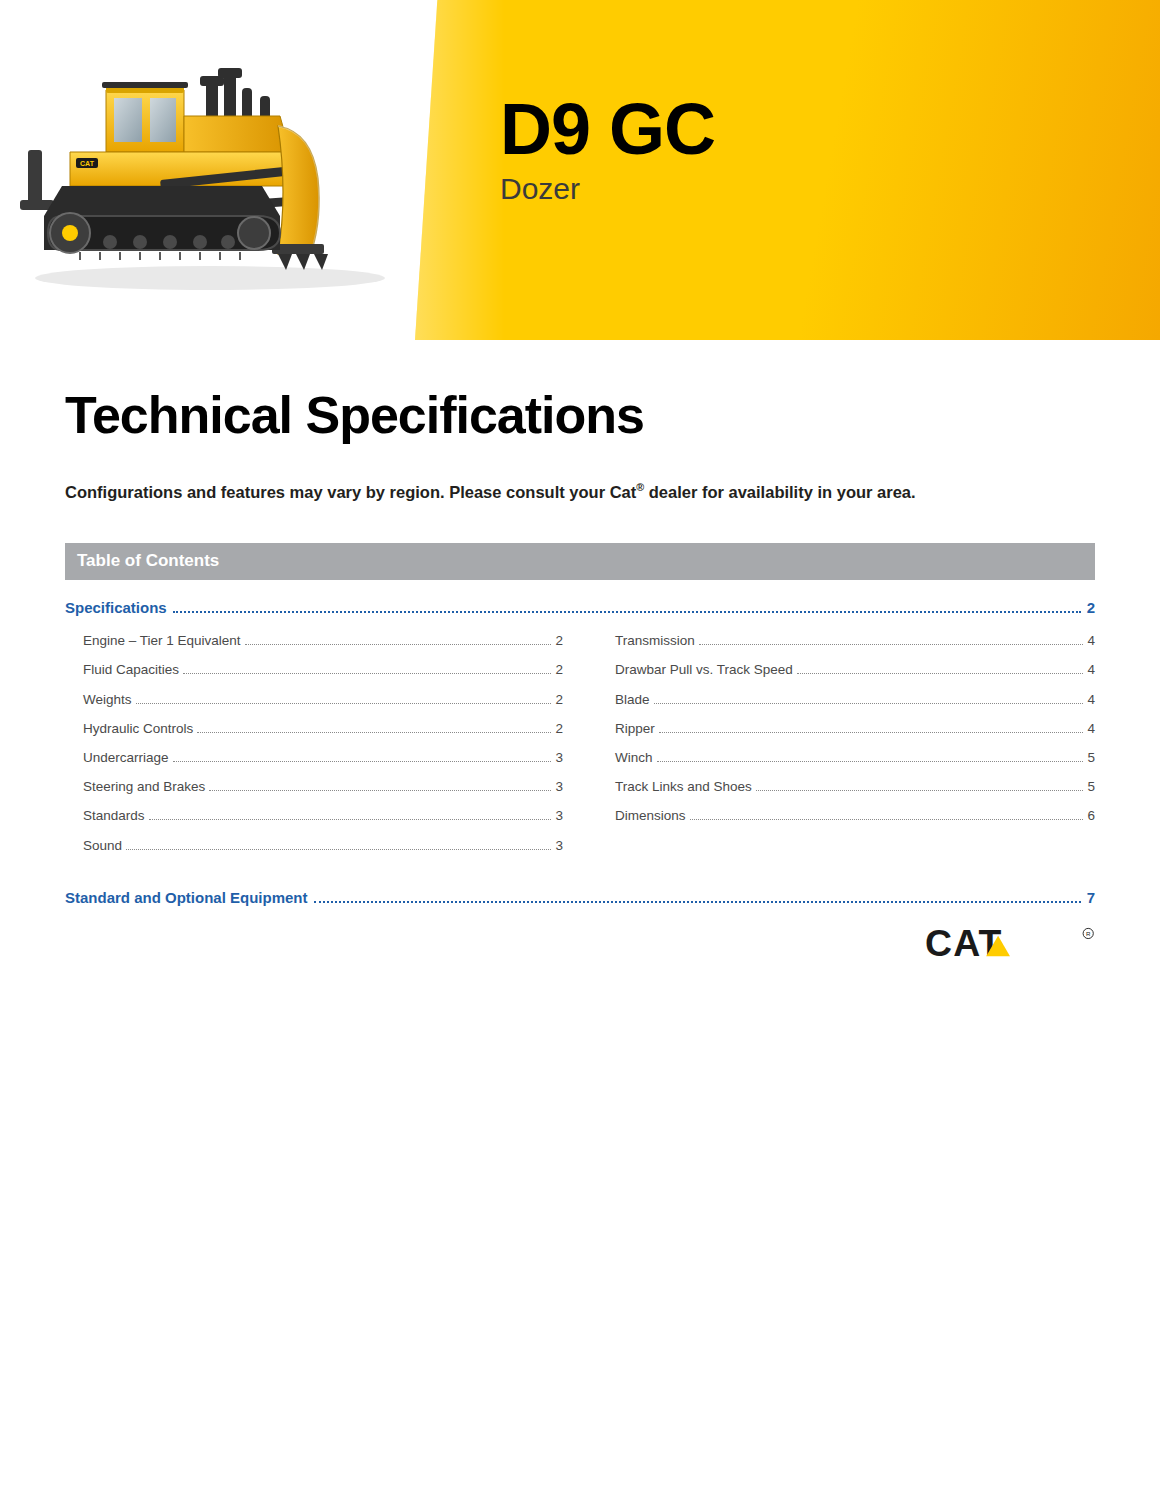CAT
D9 GC
Dozer
Technical Specifications
Configurations and features may vary by region. Please consult your Cat® dealer for availability in your area.
Table of Contents
Specifications 2
Engine – Tier 1 Equivalent 2
Fluid Capacities 2
Weights 2
Hydraulic Controls 2
Undercarriage 3
Steering and Brakes 3
Standards 3
Sound 3
Transmission 4
Drawbar Pull vs. Track Speed 4
Blade 4
Ripper 4
Winch 5
Track Links and Shoes 5
Dimensions 6
Standard and Optional Equipment 7
CAT R